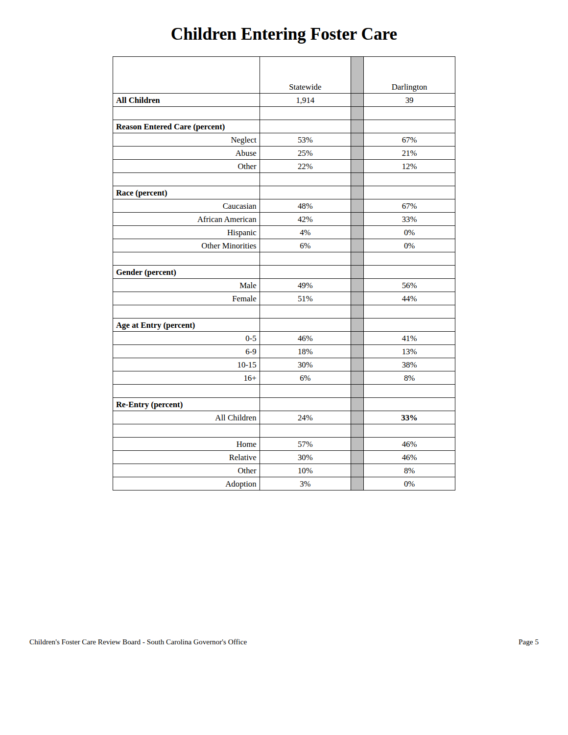Children Entering Foster Care
| | Statewide | | Darlington |
| All Children | 1,914 | | 39 |
| Reason Entered Care (percent) | | | |
| Neglect | 53% | | 67% |
| Abuse | 25% | | 21% |
| Other | 22% | | 12% |
| Race (percent) | | | |
| Caucasian | 48% | | 67% |
| African American | 42% | | 33% |
| Hispanic | 4% | | 0% |
| Other Minorities | 6% | | 0% |
| Gender (percent) | | | |
| Male | 49% | | 56% |
| Female | 51% | | 44% |
| Age at Entry (percent) | | | |
| 0-5 | 46% | | 41% |
| 6-9 | 18% | | 13% |
| 10-15 | 30% | | 38% |
| 16+ | 6% | | 8% |
| Re-Entry (percent) | | | |
| All Children | 24% | | 33% |
| Home | 57% | | 46% |
| Relative | 30% | | 46% |
| Other | 10% | | 8% |
| Adoption | 3% | | 0% |
Children's Foster Care Review Board - South Carolina Governor's Office
Page 5